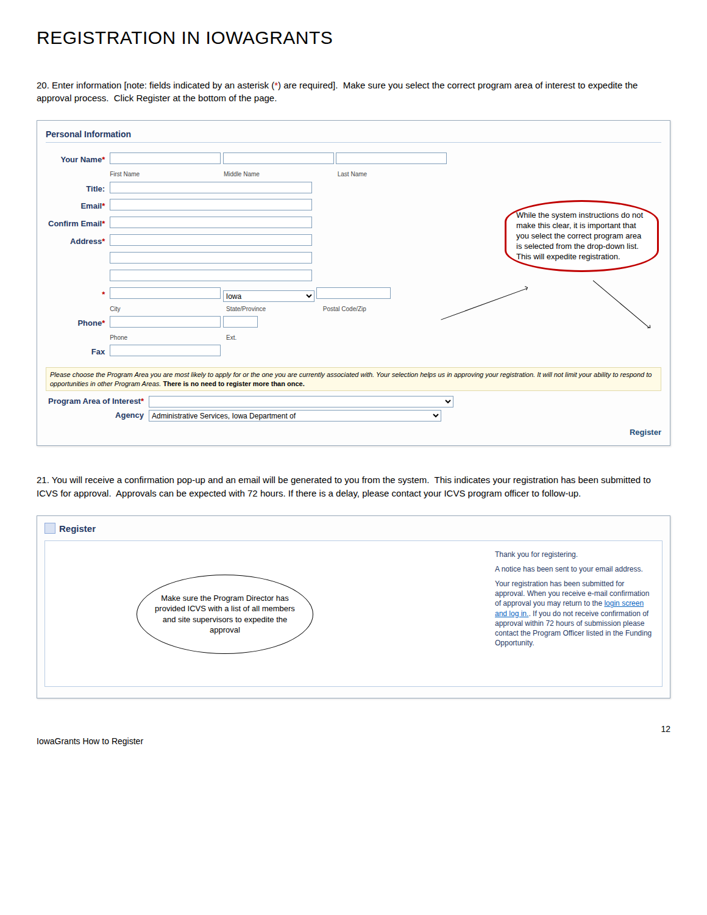REGISTRATION IN IOWAGRANTS
20. Enter information [note: fields indicated by an asterisk (*) are required]. Make sure you select the correct program area of interest to expedite the approval process. Click Register at the bottom of the page.
Personal Information
| Your Name * | |
| | First Name Middle Name Last Name |
| Title: | |
| Email * | |
| Confirm Email * | |
| Address * | |
| * | Iowa |
| | City State/Province Postal Code/Zip |
| Phone * | |
| | Phone Ext. |
| Fax | |
Please choose the Program Area you are most likely to apply for or the one you are currently associated with. Your selection helps us in approving your registration. It will not limit your ability to respond to opportunities in other Program Areas. There is no need to register more than once.
| Program Area of Interest * | |
| Agency | Administrative Services, Iowa Department of |
Register
While the system instructions do not make this clear, it is important that you select the correct program area is selected from the drop-down list. This will expedite registration.
21. You will receive a confirmation pop-up and an email will be generated to you from the system. This indicates your registration has been submitted to ICVS for approval. Approvals can be expected with 72 hours. If there is a delay, please contact your ICVS program officer to follow-up.
Register
Thank you for registering.
A notice has been sent to your email address.
Your registration has been submitted for approval. When you receive e-mail confirmation of approval you may return to the login screen and log in.. If you do not receive confirmation of approval within 72 hours of submission please contact the Program Officer listed in the Funding Opportunity.
Make sure the Program Director has provided ICVS with a list of all members and site supervisors to expedite the approval
12 IowaGrants How to Register